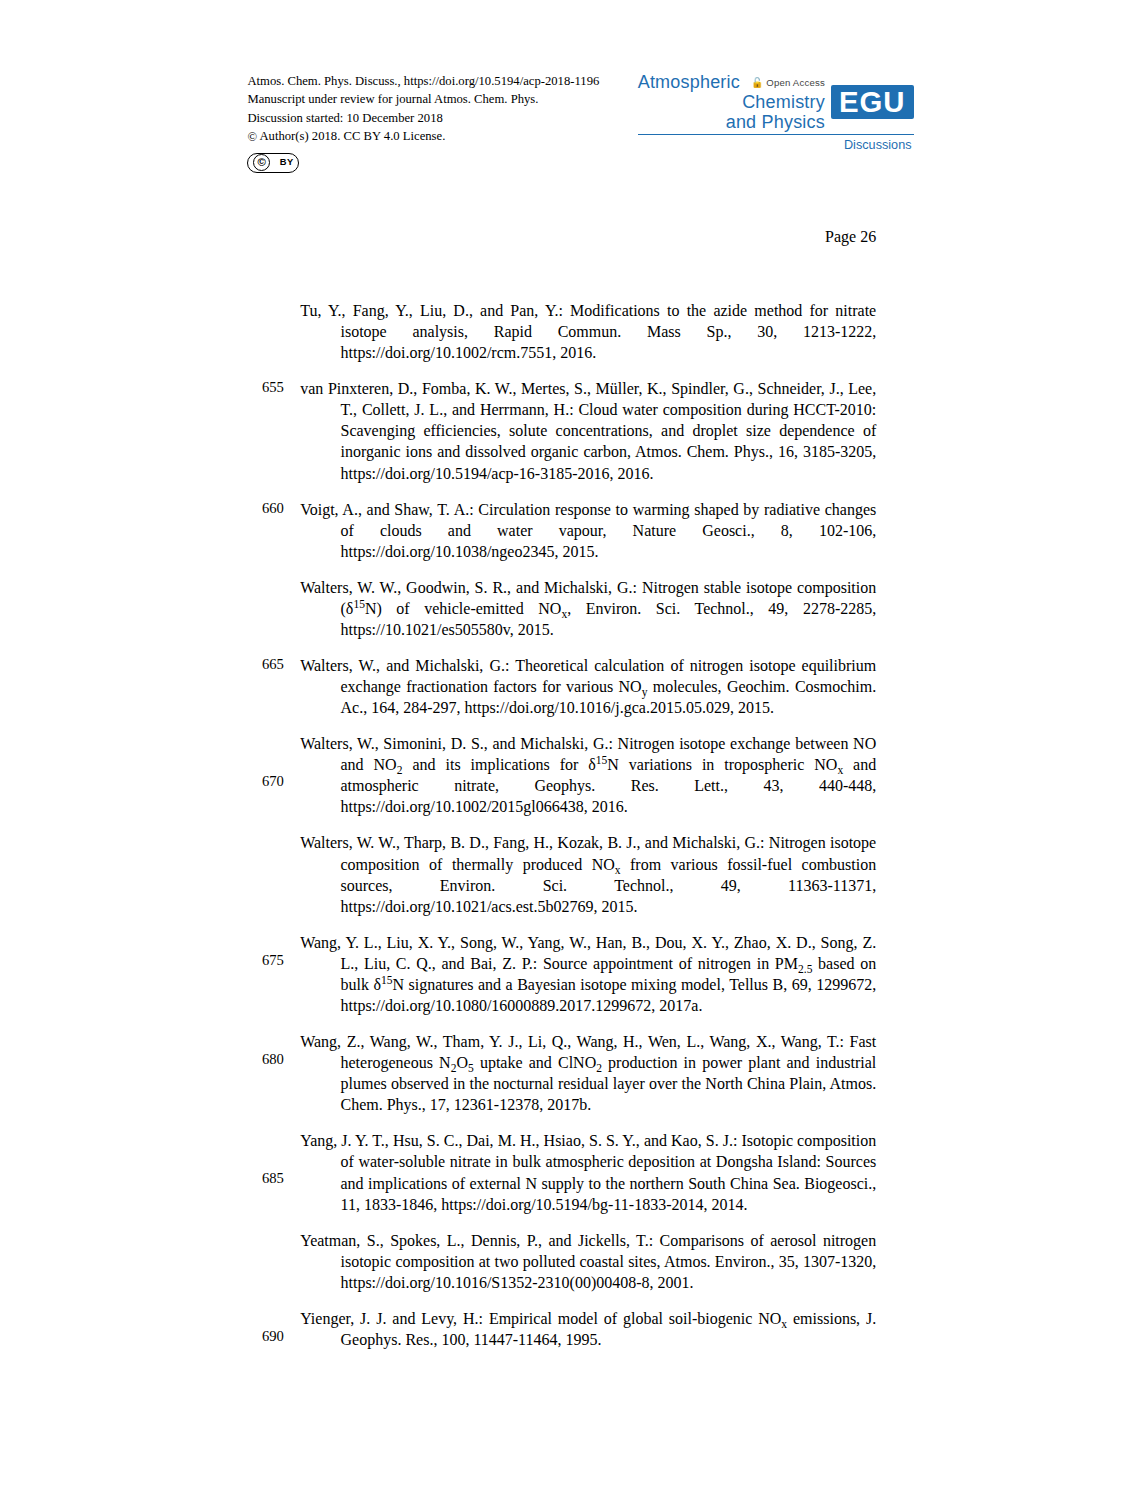Atmos. Chem. Phys. Discuss., https://doi.org/10.5194/acp-2018-1196
Manuscript under review for journal Atmos. Chem. Phys.
Discussion started: 10 December 2018
© Author(s) 2018. CC BY 4.0 License.
© BY
Atmospheric 🔓 Open Access
Chemistry
and Physics
EGU
Discussions
Page 26
Tu, Y., Fang, Y., Liu, D., and Pan, Y.: Modifications to the azide method for nitrate isotope analysis, Rapid Commun. Mass Sp., 30, 1213-1222, https://doi.org/10.1002/rcm.7551, 2016.
655 van Pinxteren, D., Fomba, K. W., Mertes, S., Müller, K., Spindler, G., Schneider, J., Lee, T., Collett, J. L., and Herrmann, H.: Cloud water composition during HCCT-2010: Scavenging efficiencies, solute concentrations, and droplet size dependence of inorganic ions and dissolved organic carbon, Atmos. Chem. Phys., 16, 3185-3205, https://doi.org/10.5194/acp-16-3185-2016, 2016.
660 Voigt, A., and Shaw, T. A.: Circulation response to warming shaped by radiative changes of clouds and water vapour, Nature Geosci., 8, 102-106, https://doi.org/10.1038/ngeo2345, 2015.
Walters, W. W., Goodwin, S. R., and Michalski, G.: Nitrogen stable isotope composition (δ15N) of vehicle-emitted NOx, Environ. Sci. Technol., 49, 2278-2285, https://10.1021/es505580v, 2015.
665 Walters, W., and Michalski, G.: Theoretical calculation of nitrogen isotope equilibrium exchange fractionation factors for various NOy molecules, Geochim. Cosmochim. Ac., 164, 284-297, https://doi.org/10.1016/j.gca.2015.05.029, 2015.
670 Walters, W., Simonini, D. S., and Michalski, G.: Nitrogen isotope exchange between NO and NO2 and its implications for δ15N variations in tropospheric NOx and atmospheric nitrate, Geophys. Res. Lett., 43, 440-448, https://doi.org/10.1002/2015gl066438, 2016.
Walters, W. W., Tharp, B. D., Fang, H., Kozak, B. J., and Michalski, G.: Nitrogen isotope composition of thermally produced NOx from various fossil-fuel combustion sources, Environ. Sci. Technol., 49, 11363-11371, https://doi.org/10.1021/acs.est.5b02769, 2015.
675 Wang, Y. L., Liu, X. Y., Song, W., Yang, W., Han, B., Dou, X. Y., Zhao, X. D., Song, Z. L., Liu, C. Q., and Bai, Z. P.: Source appointment of nitrogen in PM2.5 based on bulk δ15N signatures and a Bayesian isotope mixing model, Tellus B, 69, 1299672, https://doi.org/10.1080/16000889.2017.1299672, 2017a.
680 Wang, Z., Wang, W., Tham, Y. J., Li, Q., Wang, H., Wen, L., Wang, X., Wang, T.: Fast heterogeneous N2O5 uptake and ClNO2 production in power plant and industrial plumes observed in the nocturnal residual layer over the North China Plain, Atmos. Chem. Phys., 17, 12361-12378, 2017b.
685 Yang, J. Y. T., Hsu, S. C., Dai, M. H., Hsiao, S. S. Y., and Kao, S. J.: Isotopic composition of water-soluble nitrate in bulk atmospheric deposition at Dongsha Island: Sources and implications of external N supply to the northern South China Sea. Biogeosci., 11, 1833-1846, https://doi.org/10.5194/bg-11-1833-2014, 2014.
Yeatman, S., Spokes, L., Dennis, P., and Jickells, T.: Comparisons of aerosol nitrogen isotopic composition at two polluted coastal sites, Atmos. Environ., 35, 1307-1320, https://doi.org/10.1016/S1352-2310(00)00408-8, 2001.
690 Yienger, J. J. and Levy, H.: Empirical model of global soil-biogenic NOx emissions, J. Geophys. Res., 100, 11447-11464, 1995.